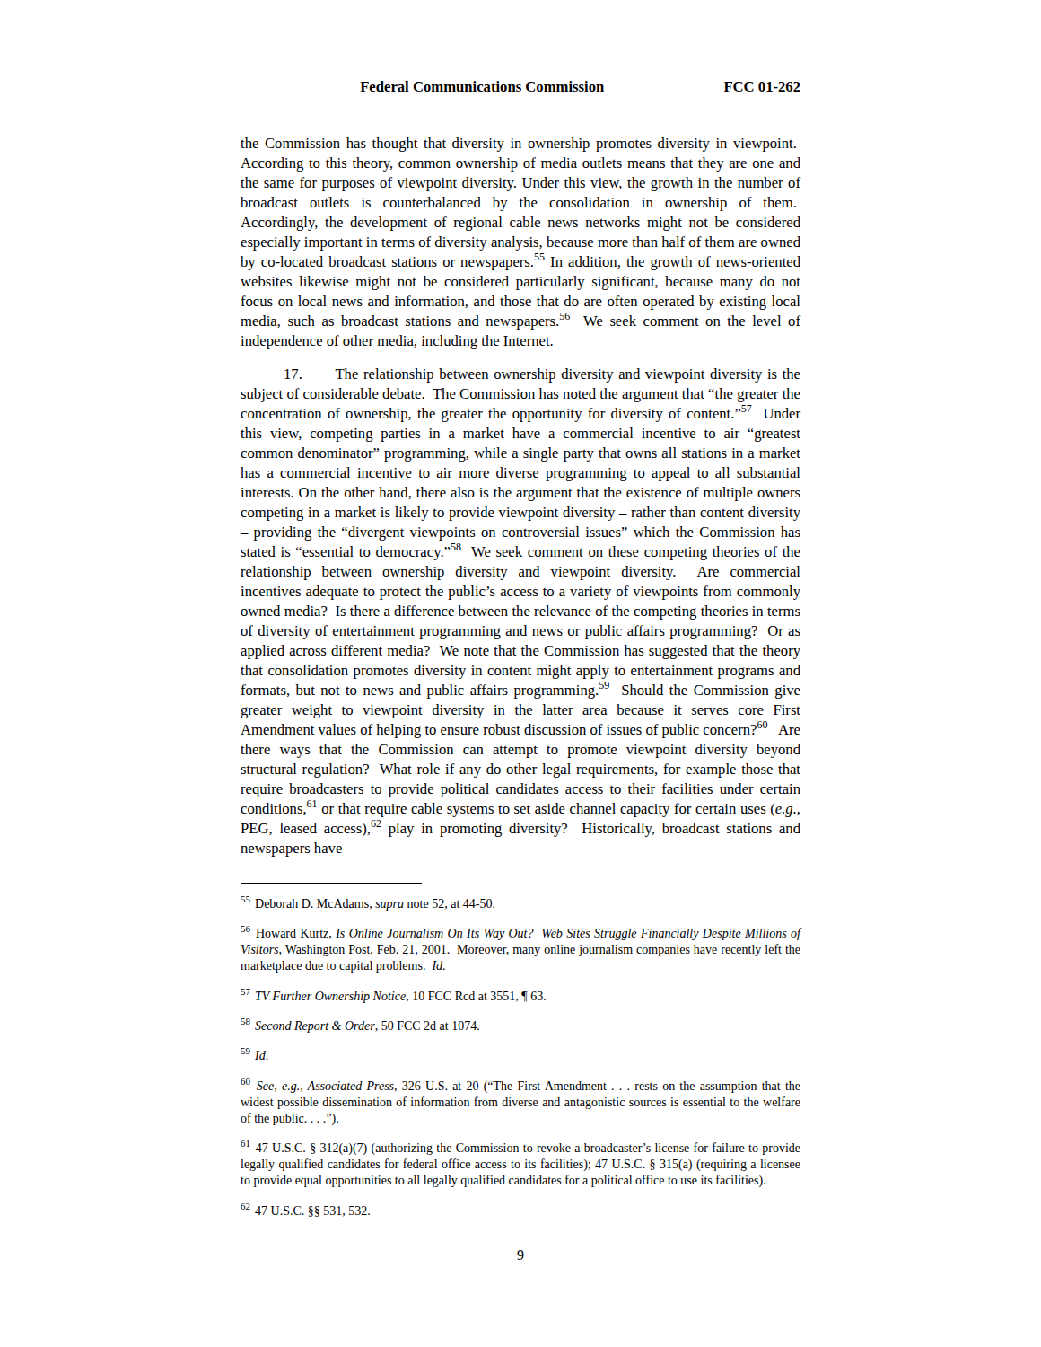Federal Communications Commission
FCC 01-262
the Commission has thought that diversity in ownership promotes diversity in viewpoint. According to this theory, common ownership of media outlets means that they are one and the same for purposes of viewpoint diversity. Under this view, the growth in the number of broadcast outlets is counterbalanced by the consolidation in ownership of them. Accordingly, the development of regional cable news networks might not be considered especially important in terms of diversity analysis, because more than half of them are owned by co-located broadcast stations or newspapers.55 In addition, the growth of news-oriented websites likewise might not be considered particularly significant, because many do not focus on local news and information, and those that do are often operated by existing local media, such as broadcast stations and newspapers.56 We seek comment on the level of independence of other media, including the Internet.
17. The relationship between ownership diversity and viewpoint diversity is the subject of considerable debate. The Commission has noted the argument that “the greater the concentration of ownership, the greater the opportunity for diversity of content.”57 Under this view, competing parties in a market have a commercial incentive to air “greatest common denominator” programming, while a single party that owns all stations in a market has a commercial incentive to air more diverse programming to appeal to all substantial interests. On the other hand, there also is the argument that the existence of multiple owners competing in a market is likely to provide viewpoint diversity – rather than content diversity – providing the “divergent viewpoints on controversial issues” which the Commission has stated is “essential to democracy.”58 We seek comment on these competing theories of the relationship between ownership diversity and viewpoint diversity. Are commercial incentives adequate to protect the public’s access to a variety of viewpoints from commonly owned media? Is there a difference between the relevance of the competing theories in terms of diversity of entertainment programming and news or public affairs programming? Or as applied across different media? We note that the Commission has suggested that the theory that consolidation promotes diversity in content might apply to entertainment programs and formats, but not to news and public affairs programming.59 Should the Commission give greater weight to viewpoint diversity in the latter area because it serves core First Amendment values of helping to ensure robust discussion of issues of public concern?60 Are there ways that the Commission can attempt to promote viewpoint diversity beyond structural regulation? What role if any do other legal requirements, for example those that require broadcasters to provide political candidates access to their facilities under certain conditions,61 or that require cable systems to set aside channel capacity for certain uses (e.g., PEG, leased access),62 play in promoting diversity? Historically, broadcast stations and newspapers have
55 Deborah D. McAdams, supra note 52, at 44-50.
56 Howard Kurtz, Is Online Journalism On Its Way Out? Web Sites Struggle Financially Despite Millions of Visitors, Washington Post, Feb. 21, 2001. Moreover, many online journalism companies have recently left the marketplace due to capital problems. Id.
57 TV Further Ownership Notice, 10 FCC Rcd at 3551, ¶ 63.
58 Second Report & Order, 50 FCC 2d at 1074.
59 Id.
60 See, e.g., Associated Press, 326 U.S. at 20 (“The First Amendment . . . rests on the assumption that the widest possible dissemination of information from diverse and antagonistic sources is essential to the welfare of the public. . . .”).
61 47 U.S.C. § 312(a)(7) (authorizing the Commission to revoke a broadcaster’s license for failure to provide legally qualified candidates for federal office access to its facilities); 47 U.S.C. § 315(a) (requiring a licensee to provide equal opportunities to all legally qualified candidates for a political office to use its facilities).
62 47 U.S.C. §§ 531, 532.
9